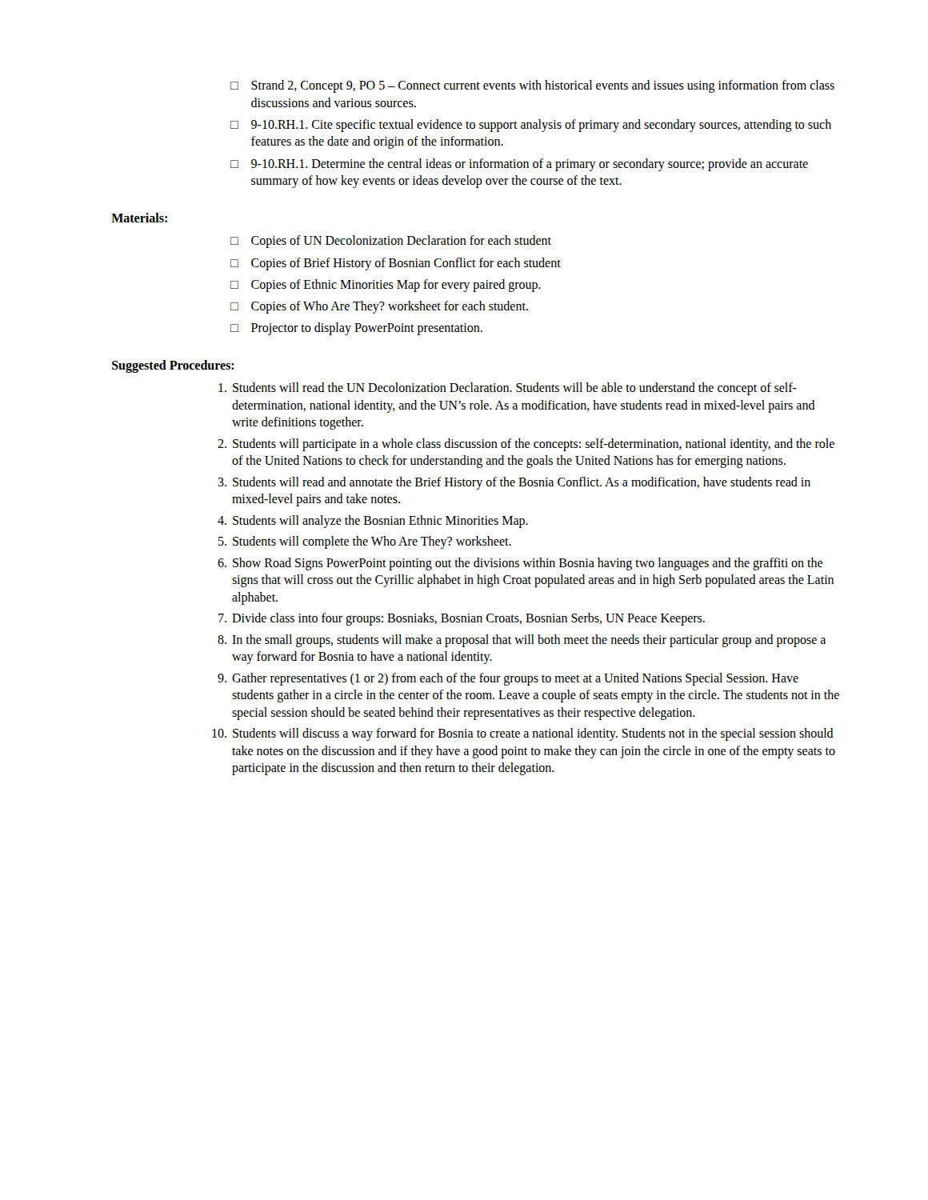Strand 2, Concept 9, PO 5 – Connect current events with historical events and issues using information from class discussions and various sources.
9-10.RH.1. Cite specific textual evidence to support analysis of primary and secondary sources, attending to such features as the date and origin of the information.
9-10.RH.1. Determine the central ideas or information of a primary or secondary source; provide an accurate summary of how key events or ideas develop over the course of the text.
Materials:
Copies of UN Decolonization Declaration for each student
Copies of Brief History of Bosnian Conflict for each student
Copies of Ethnic Minorities Map for every paired group.
Copies of Who Are They? worksheet for each student.
Projector to display PowerPoint presentation.
Suggested Procedures:
Students will read the UN Decolonization Declaration. Students will be able to understand the concept of self-determination, national identity, and the UN’s role. As a modification, have students read in mixed-level pairs and write definitions together.
Students will participate in a whole class discussion of the concepts: self-determination, national identity, and the role of the United Nations to check for understanding and the goals the United Nations has for emerging nations.
Students will read and annotate the Brief History of the Bosnia Conflict. As a modification, have students read in mixed-level pairs and take notes.
Students will analyze the Bosnian Ethnic Minorities Map.
Students will complete the Who Are They? worksheet.
Show Road Signs PowerPoint pointing out the divisions within Bosnia having two languages and the graffiti on the signs that will cross out the Cyrillic alphabet in high Croat populated areas and in high Serb populated areas the Latin alphabet.
Divide class into four groups: Bosniaks, Bosnian Croats, Bosnian Serbs, UN Peace Keepers.
In the small groups, students will make a proposal that will both meet the needs their particular group and propose a way forward for Bosnia to have a national identity.
Gather representatives (1 or 2) from each of the four groups to meet at a United Nations Special Session. Have students gather in a circle in the center of the room. Leave a couple of seats empty in the circle. The students not in the special session should be seated behind their representatives as their respective delegation.
Students will discuss a way forward for Bosnia to create a national identity. Students not in the special session should take notes on the discussion and if they have a good point to make they can join the circle in one of the empty seats to participate in the discussion and then return to their delegation.